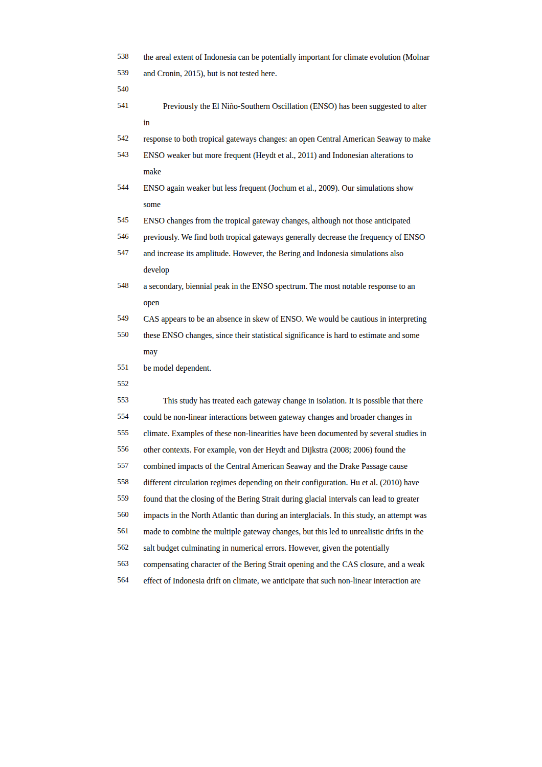the areal extent of Indonesia can be potentially important for climate evolution (Molnar
and Cronin, 2015), but is not tested here.
Previously the El Niño-Southern Oscillation (ENSO) has been suggested to alter in
response to both tropical gateways changes: an open Central American Seaway to make
ENSO weaker but more frequent (Heydt et al., 2011) and Indonesian alterations to make
ENSO again weaker but less frequent (Jochum et al., 2009). Our simulations show some
ENSO changes from the tropical gateway changes, although not those anticipated
previously. We find both tropical gateways generally decrease the frequency of ENSO
and increase its amplitude. However, the Bering and Indonesia simulations also develop
a secondary, biennial peak in the ENSO spectrum. The most notable response to an open
CAS appears to be an absence in skew of ENSO. We would be cautious in interpreting
these ENSO changes, since their statistical significance is hard to estimate and some may
be model dependent.
This study has treated each gateway change in isolation. It is possible that there
could be non-linear interactions between gateway changes and broader changes in
climate. Examples of these non-linearities have been documented by several studies in
other contexts. For example, von der Heydt and Dijkstra (2008; 2006) found the
combined impacts of the Central American Seaway and the Drake Passage cause
different circulation regimes depending on their configuration. Hu et al. (2010) have
found that the closing of the Bering Strait during glacial intervals can lead to greater
impacts in the North Atlantic than during an interglacials. In this study, an attempt was
made to combine the multiple gateway changes, but this led to unrealistic drifts in the
salt budget culminating in numerical errors. However, given the potentially
compensating character of the Bering Strait opening and the CAS closure, and a weak
effect of Indonesia drift on climate, we anticipate that such non-linear interaction are